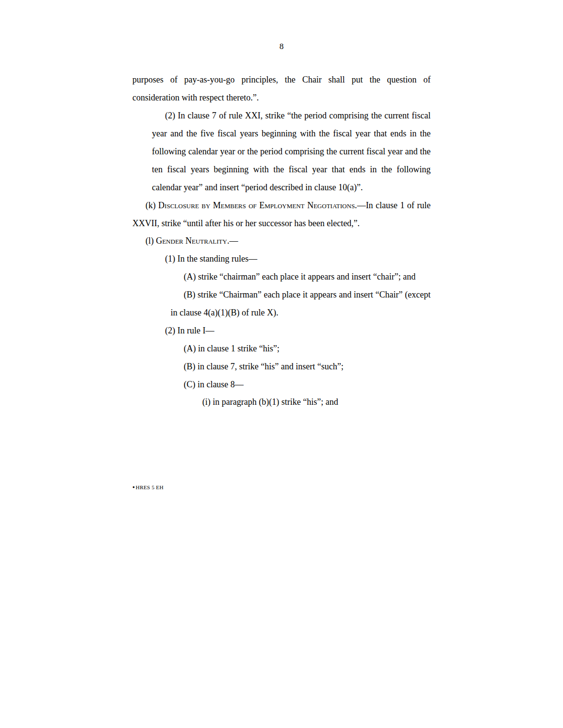8
purposes of pay-as-you-go principles, the Chair shall put the question of consideration with respect thereto.”.
(2) In clause 7 of rule XXI, strike “the period comprising the current fiscal year and the five fiscal years beginning with the fiscal year that ends in the following calendar year or the period comprising the current fiscal year and the ten fiscal years beginning with the fiscal year that ends in the following calendar year” and insert “period described in clause 10(a)”.
(k) Disclosure by Members of Employment Negotiations.—In clause 1 of rule XXVII, strike “until after his or her successor has been elected,”.
(l) Gender Neutrality.—
(1) In the standing rules—
(A) strike “chairman” each place it appears and insert “chair”; and
(B) strike “Chairman” each place it appears and insert “Chair” (except in clause 4(a)(1)(B) of rule X).
(2) In rule I—
(A) in clause 1 strike “his”;
(B) in clause 7, strike “his” and insert “such”;
(C) in clause 8—
(i) in paragraph (b)(1) strike “his”; and
•HRES 5 EH